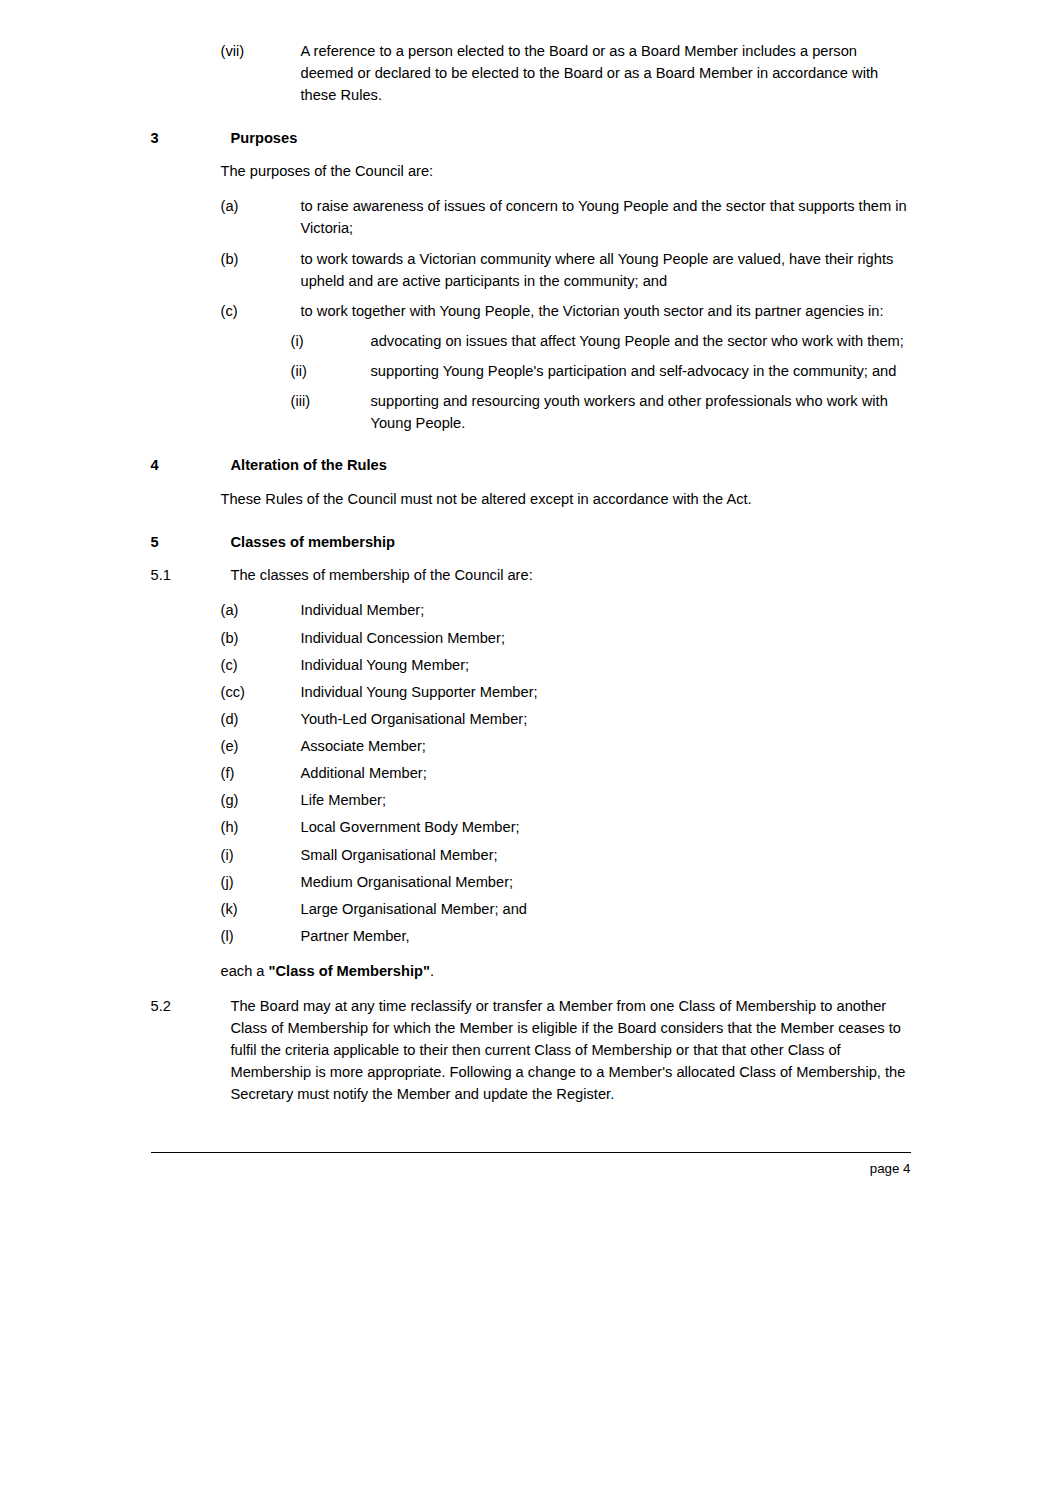(vii)
A reference to a person elected to the Board or as a Board Member includes a person deemed or declared to be elected to the Board or as a Board Member in accordance with these Rules.
3
Purposes
The purposes of the Council are:
(a)
to raise awareness of issues of concern to Young People and the sector that supports them in Victoria;
(b)
to work towards a Victorian community where all Young People are valued, have their rights upheld and are active participants in the community; and
(c)
to work together with Young People, the Victorian youth sector and its partner agencies in:
(i)
advocating on issues that affect Young People and the sector who work with them;
(ii)
supporting Young People's participation and self-advocacy in the community; and
(iii)
supporting and resourcing youth workers and other professionals who work with Young People.
4
Alteration of the Rules
These Rules of the Council must not be altered except in accordance with the Act.
5
Classes of membership
5.1
The classes of membership of the Council are:
(a)
Individual Member;
(b)
Individual Concession Member;
(c)
Individual Young Member;
(cc)
Individual Young Supporter Member;
(d)
Youth-Led Organisational Member;
(e)
Associate Member;
(f)
Additional Member;
(g)
Life Member;
(h)
Local Government Body Member;
(i)
Small Organisational Member;
(j)
Medium Organisational Member;
(k)
Large Organisational Member; and
(l)
Partner Member,
each a "Class of Membership".
5.2
The Board may at any time reclassify or transfer a Member from one Class of Membership to another Class of Membership for which the Member is eligible if the Board considers that the Member ceases to fulfil the criteria applicable to their then current Class of Membership or that that other Class of Membership is more appropriate. Following a change to a Member's allocated Class of Membership, the Secretary must notify the Member and update the Register.
page 4